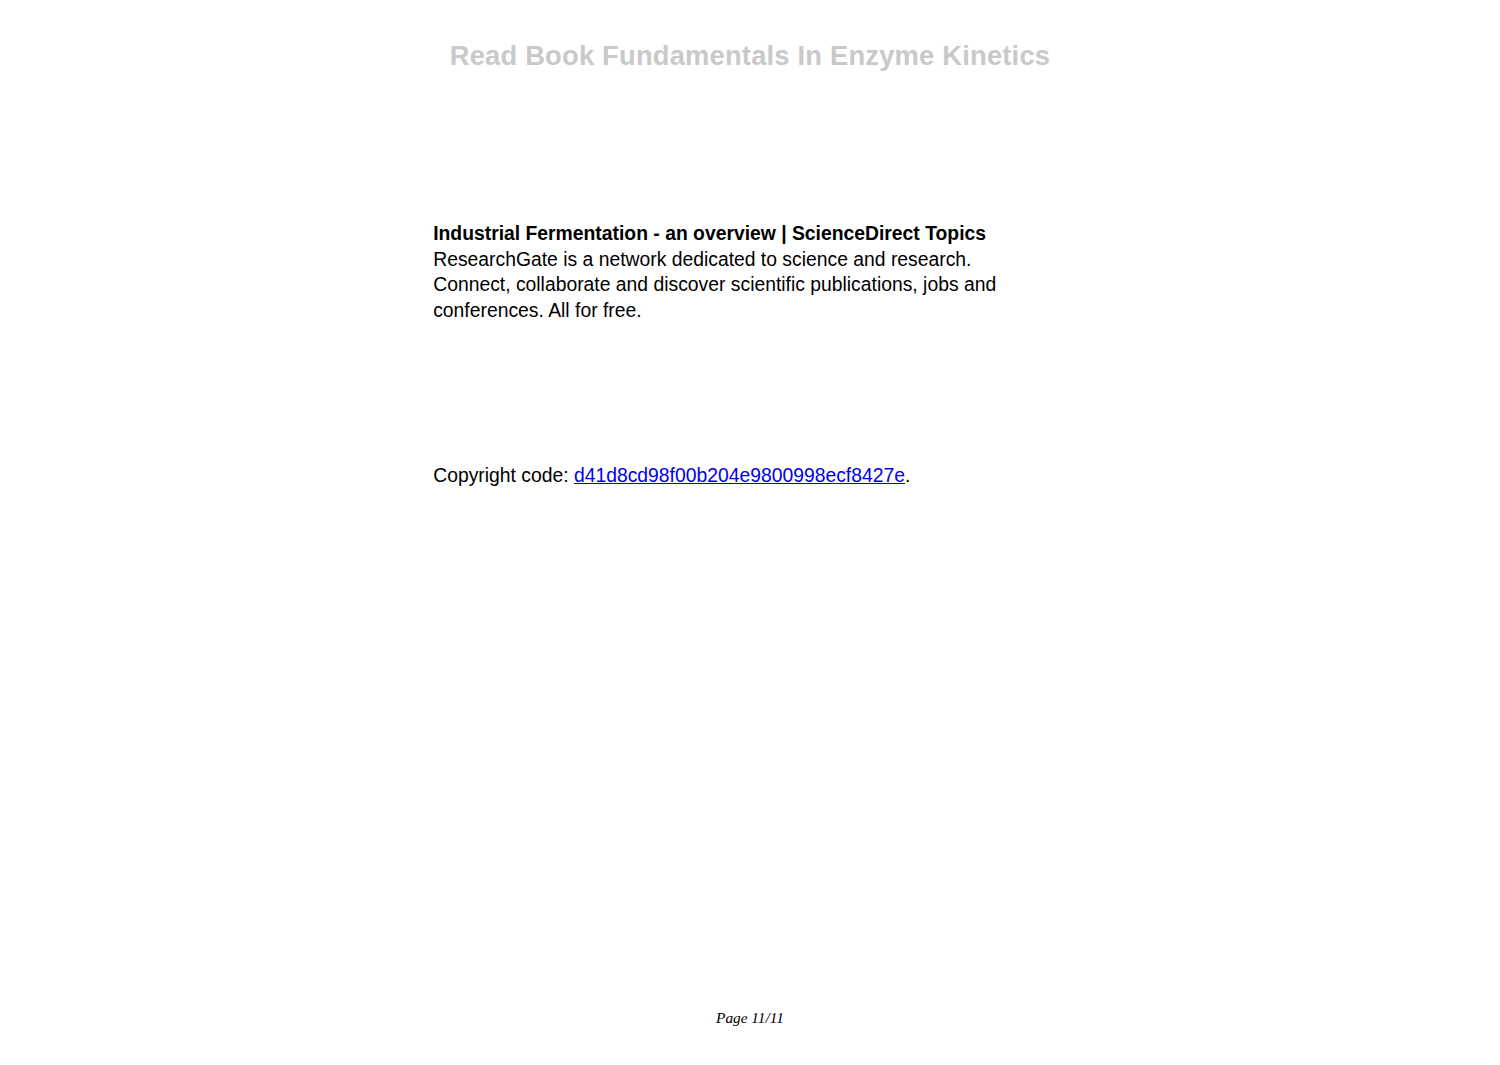Read Book Fundamentals In Enzyme Kinetics
Industrial Fermentation - an overview | ScienceDirect Topics
ResearchGate is a network dedicated to science and research. Connect, collaborate and discover scientific publications, jobs and conferences. All for free.
Copyright code: d41d8cd98f00b204e9800998ecf8427e.
Page 11/11